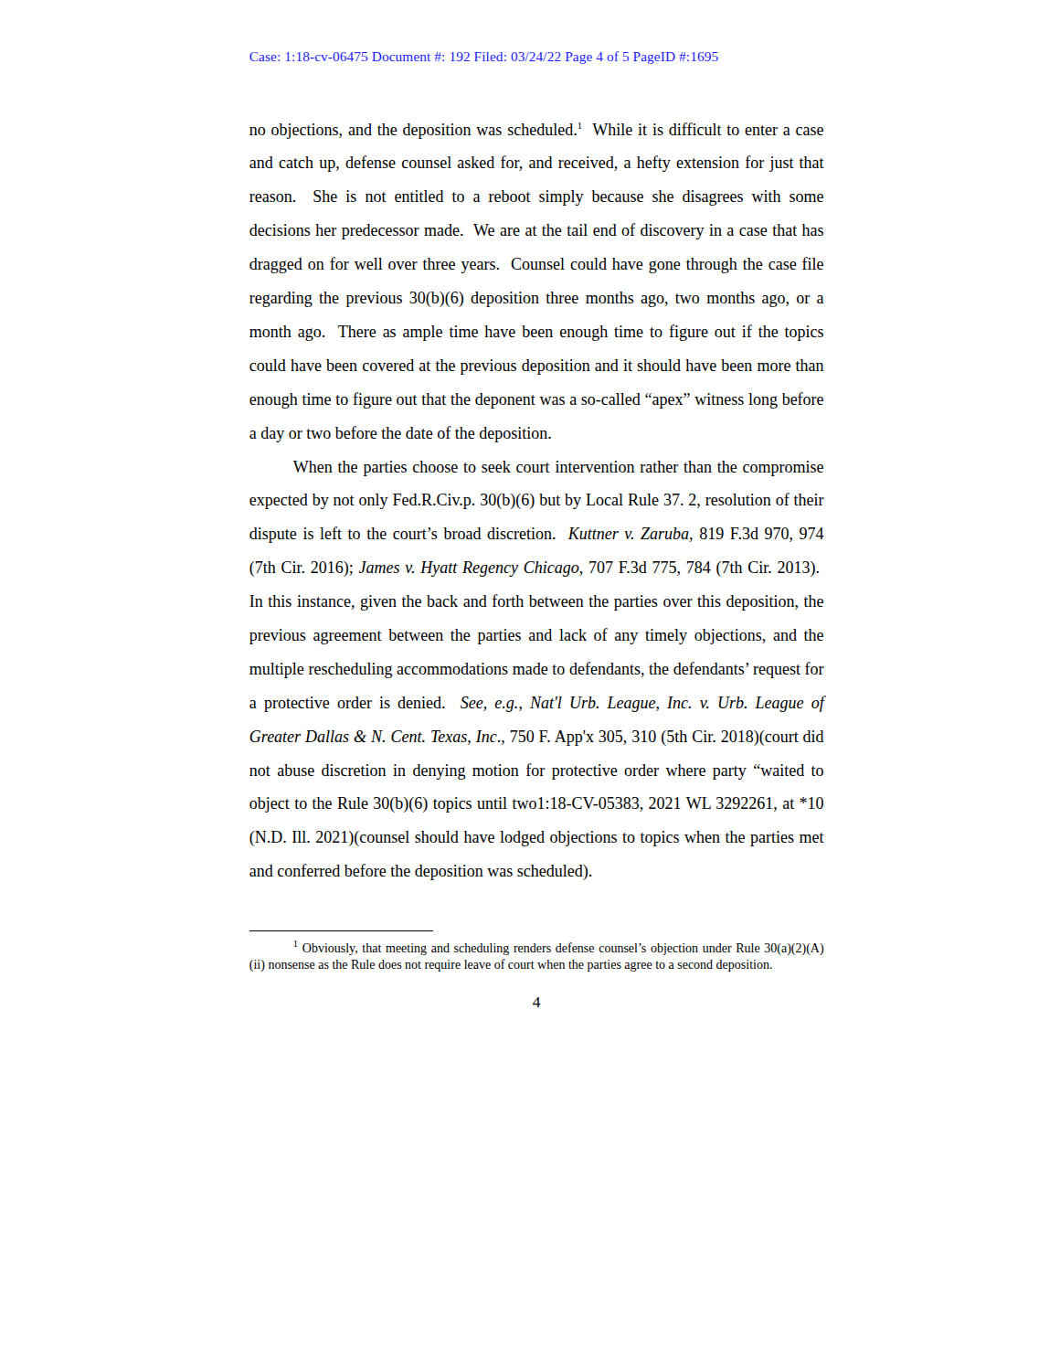Case: 1:18-cv-06475 Document #: 192 Filed: 03/24/22 Page 4 of 5 PageID #:1695
no objections, and the deposition was scheduled.1 While it is difficult to enter a case and catch up, defense counsel asked for, and received, a hefty extension for just that reason. She is not entitled to a reboot simply because she disagrees with some decisions her predecessor made. We are at the tail end of discovery in a case that has dragged on for well over three years. Counsel could have gone through the case file regarding the previous 30(b)(6) deposition three months ago, two months ago, or a month ago. There as ample time have been enough time to figure out if the topics could have been covered at the previous deposition and it should have been more than enough time to figure out that the deponent was a so-called “apex” witness long before a day or two before the date of the deposition.
When the parties choose to seek court intervention rather than the compromise expected by not only Fed.R.Civ.p. 30(b)(6) but by Local Rule 37. 2, resolution of their dispute is left to the court’s broad discretion. Kuttner v. Zaruba, 819 F.3d 970, 974 (7th Cir. 2016); James v. Hyatt Regency Chicago, 707 F.3d 775, 784 (7th Cir. 2013). In this instance, given the back and forth between the parties over this deposition, the previous agreement between the parties and lack of any timely objections, and the multiple rescheduling accommodations made to defendants, the defendants’ request for a protective order is denied. See, e.g., Nat'l Urb. League, Inc. v. Urb. League of Greater Dallas & N. Cent. Texas, Inc., 750 F. App'x 305, 310 (5th Cir. 2018)(court did not abuse discretion in denying motion for protective order where party “waited to object to the Rule 30(b)(6) topics until two1:18-CV-05383, 2021 WL 3292261, at *10 (N.D. Ill. 2021)(counsel should have lodged objections to topics when the parties met and conferred before the deposition was scheduled).
1 Obviously, that meeting and scheduling renders defense counsel’s objection under Rule 30(a)(2)(A)(ii) nonsense as the Rule does not require leave of court when the parties agree to a second deposition.
4